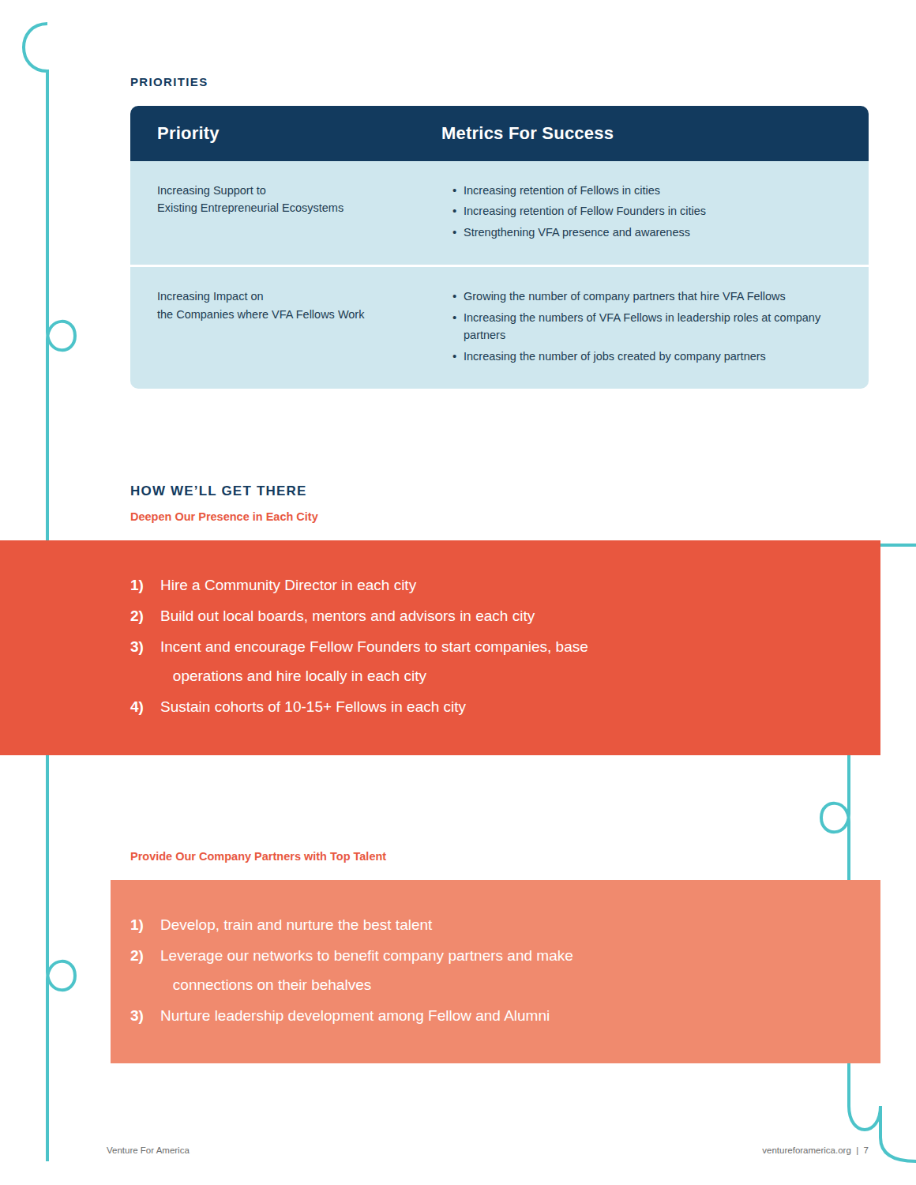Priorities
| Priority | Metrics For Success |
| --- | --- |
| Increasing Support to Existing Entrepreneurial Ecosystems | Increasing retention of Fellows in cities Increasing retention of Fellow Founders in cities Strengthening VFA presence and awareness |
| Increasing Impact on the Companies where VFA Fellows Work | Growing the number of company partners that hire VFA Fellows Increasing the numbers of VFA Fellows in leadership roles at company partners Increasing the number of jobs created by company partners |
How We’ll Get There
Deepen Our Presence in Each City
Hire a Community Director in each city
Build out local boards, mentors and advisors in each city
Incent and encourage Fellow Founders to start companies, base
operations and hire locally in each city
Sustain cohorts of 10-15+ Fellows in each city
Provide Our Company Partners with Top Talent
Develop, train and nurture the best talent
Leverage our networks to benefit company partners and make
connections on their behalves
Nurture leadership development among Fellow and Alumni
Venture For America
ventureforamerica.org | 7